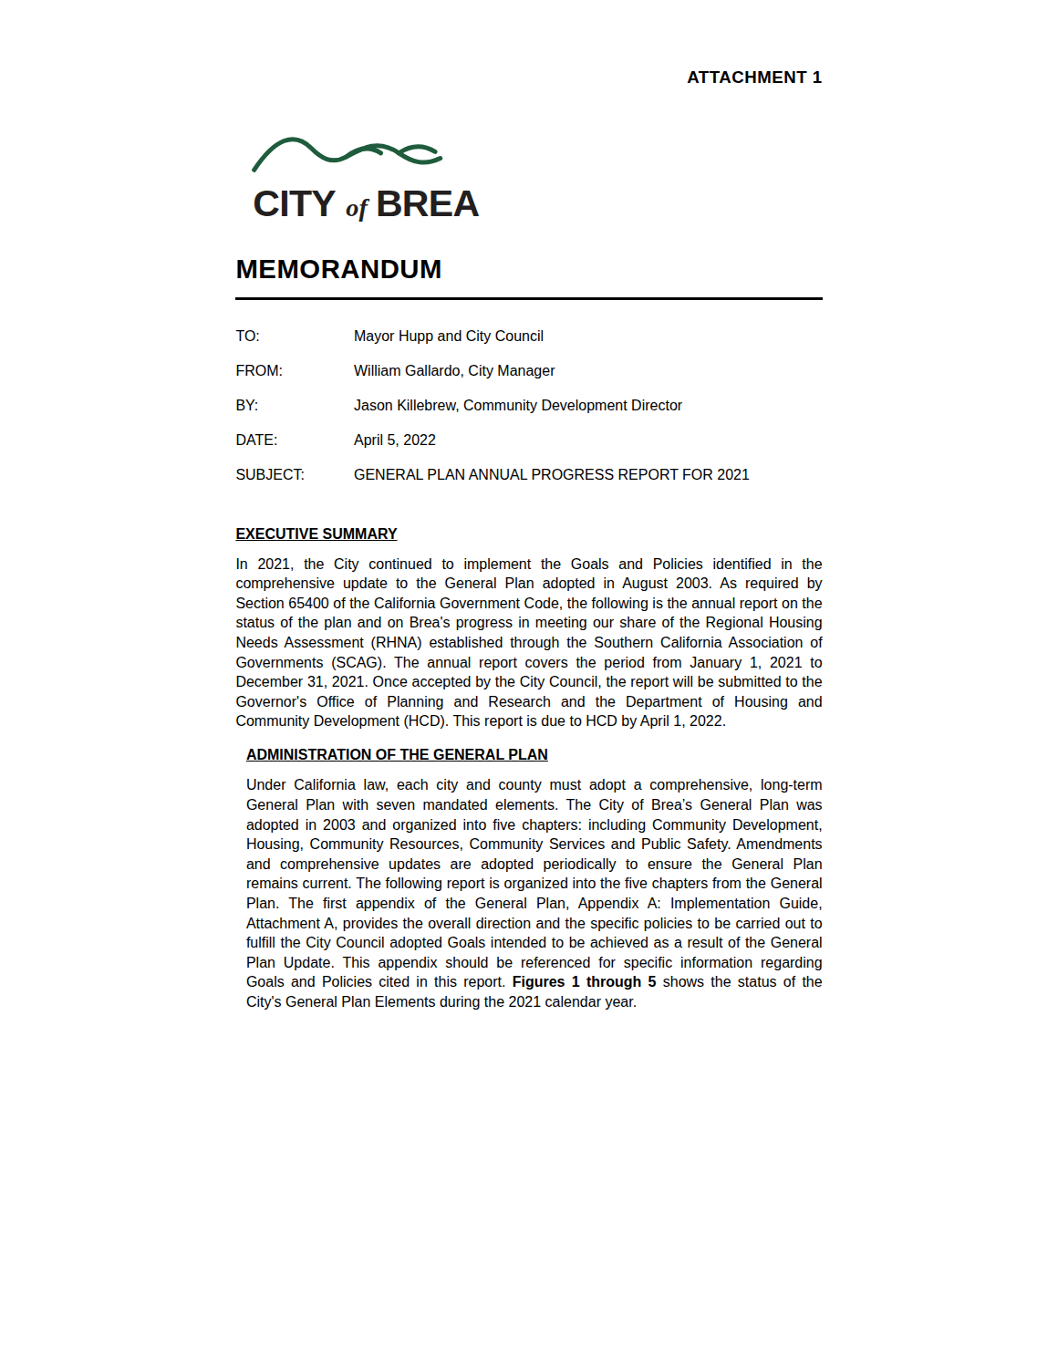ATTACHMENT 1
CITY of BREA
MEMORANDUM
| TO: | Mayor Hupp and City Council |
| FROM: | William Gallardo, City Manager |
| BY: | Jason Killebrew, Community Development Director |
| DATE: | April 5, 2022 |
| SUBJECT: | GENERAL PLAN ANNUAL PROGRESS REPORT FOR 2021 |
EXECUTIVE SUMMARY
In 2021, the City continued to implement the Goals and Policies identified in the comprehensive update to the General Plan adopted in August 2003. As required by Section 65400 of the California Government Code, the following is the annual report on the status of the plan and on Brea's progress in meeting our share of the Regional Housing Needs Assessment (RHNA) established through the Southern California Association of Governments (SCAG). The annual report covers the period from January 1, 2021 to December 31, 2021. Once accepted by the City Council, the report will be submitted to the Governor's Office of Planning and Research and the Department of Housing and Community Development (HCD). This report is due to HCD by April 1, 2022.
ADMINISTRATION OF THE GENERAL PLAN
Under California law, each city and county must adopt a comprehensive, long-term General Plan with seven mandated elements. The City of Brea’s General Plan was adopted in 2003 and organized into five chapters: including Community Development, Housing, Community Resources, Community Services and Public Safety. Amendments and comprehensive updates are adopted periodically to ensure the General Plan remains current. The following report is organized into the five chapters from the General Plan. The first appendix of the General Plan, Appendix A: Implementation Guide, Attachment A, provides the overall direction and the specific policies to be carried out to fulfill the City Council adopted Goals intended to be achieved as a result of the General Plan Update. This appendix should be referenced for specific information regarding Goals and Policies cited in this report. Figures 1 through 5 shows the status of the City's General Plan Elements during the 2021 calendar year.